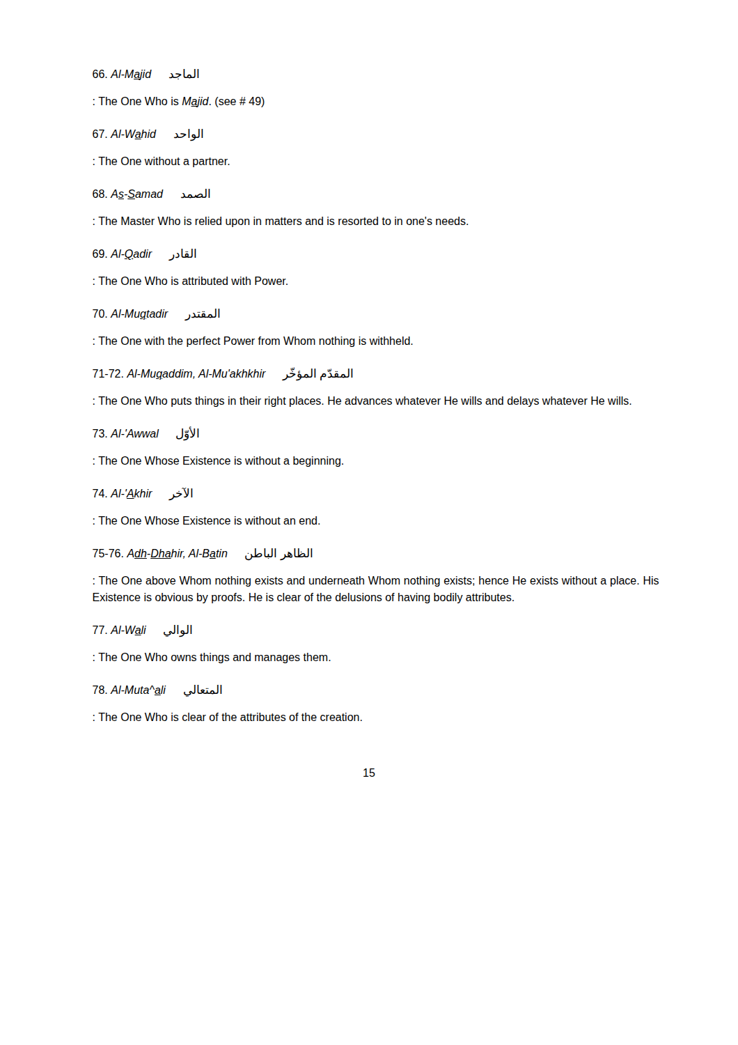66. Al-Majid الماجد
: The One Who is Majid. (see # 49)
67. Al-Wahid الواحد
: The One without a partner.
68. As-Samad الصمد
: The Master Who is relied upon in matters and is resorted to in one's needs.
69. Al-Qadir القادر
: The One Who is attributed with Power.
70. Al-Muqtadir المقتدر
: The One with the perfect Power from Whom nothing is withheld.
71-72. Al-Muqaddim, Al-Mu'akhkhir المقدّم المؤخّر
: The One Who puts things in their right places. He advances whatever He wills and delays whatever He wills.
73. Al-'Awwal الأوّل
: The One Whose Existence is without a beginning.
74. Al-'Akhir الآخر
: The One Whose Existence is without an end.
75-76. Adh-Dhahir, Al-Batin الظاهر الباطن
: The One above Whom nothing exists and underneath Whom nothing exists; hence He exists without a place. His Existence is obvious by proofs. He is clear of the delusions of having bodily attributes.
77. Al-Wali الوالي
: The One Who owns things and manages them.
78. Al-Muta^ali المتعالي
: The One Who is clear of the attributes of the creation.
15